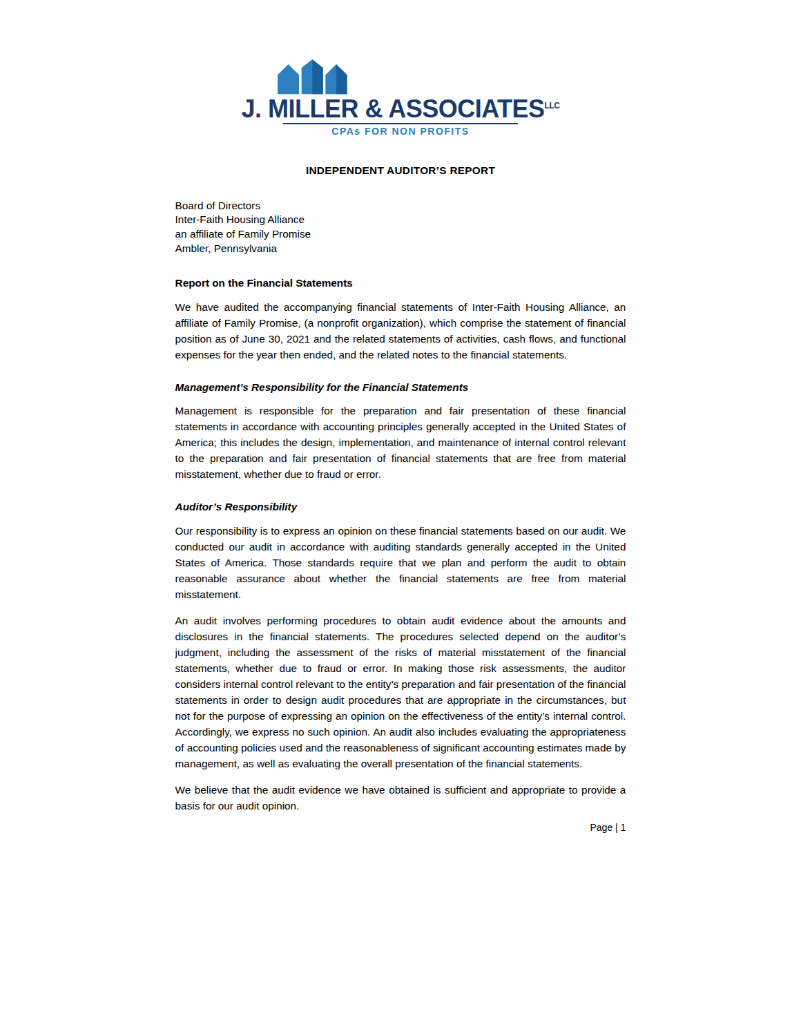J. MILLER & ASSOCIATESLLC
CPAs FOR NON PROFITS
INDEPENDENT AUDITOR’S REPORT
Board of Directors
Inter-Faith Housing Alliance
an affiliate of Family Promise
Ambler, Pennsylvania
Report on the Financial Statements
We have audited the accompanying financial statements of Inter-Faith Housing Alliance, an affiliate of Family Promise, (a nonprofit organization), which comprise the statement of financial position as of June 30, 2021 and the related statements of activities, cash flows, and functional expenses for the year then ended, and the related notes to the financial statements.
Management’s Responsibility for the Financial Statements
Management is responsible for the preparation and fair presentation of these financial statements in accordance with accounting principles generally accepted in the United States of America; this includes the design, implementation, and maintenance of internal control relevant to the preparation and fair presentation of financial statements that are free from material misstatement, whether due to fraud or error.
Auditor’s Responsibility
Our responsibility is to express an opinion on these financial statements based on our audit. We conducted our audit in accordance with auditing standards generally accepted in the United States of America. Those standards require that we plan and perform the audit to obtain reasonable assurance about whether the financial statements are free from material misstatement.
An audit involves performing procedures to obtain audit evidence about the amounts and disclosures in the financial statements. The procedures selected depend on the auditor’s judgment, including the assessment of the risks of material misstatement of the financial statements, whether due to fraud or error. In making those risk assessments, the auditor considers internal control relevant to the entity’s preparation and fair presentation of the financial statements in order to design audit procedures that are appropriate in the circumstances, but not for the purpose of expressing an opinion on the effectiveness of the entity’s internal control. Accordingly, we express no such opinion. An audit also includes evaluating the appropriateness of accounting policies used and the reasonableness of significant accounting estimates made by management, as well as evaluating the overall presentation of the financial statements.
We believe that the audit evidence we have obtained is sufficient and appropriate to provide a basis for our audit opinion.
Page | 1